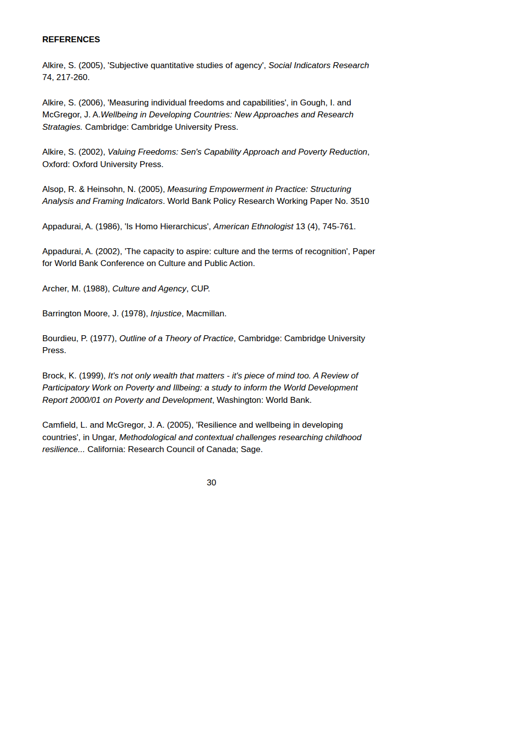REFERENCES
Alkire, S. (2005), 'Subjective quantitative studies of agency', Social Indicators Research 74, 217-260.
Alkire, S. (2006), 'Measuring individual freedoms and capabilities', in Gough, I. and McGregor, J. A.Wellbeing in Developing Countries: New Approaches and Research Stratagies. Cambridge: Cambridge University Press.
Alkire, S. (2002), Valuing Freedoms: Sen's Capability Approach and Poverty Reduction, Oxford: Oxford University Press.
Alsop, R. & Heinsohn, N. (2005), Measuring Empowerment in Practice: Structuring Analysis and Framing Indicators. World Bank Policy Research Working Paper No. 3510
Appadurai, A. (1986), 'Is Homo Hierarchicus', American Ethnologist 13 (4), 745-761.
Appadurai, A. (2002), 'The capacity to aspire: culture and the terms of recognition', Paper for World Bank Conference on Culture and Public Action.
Archer, M. (1988), Culture and Agency, CUP.
Barrington Moore, J. (1978), Injustice, Macmillan.
Bourdieu, P. (1977), Outline of a Theory of Practice, Cambridge: Cambridge University Press.
Brock, K. (1999), It's not only wealth that matters - it's piece of mind too. A Review of Participatory Work on Poverty and Illbeing: a study to inform the World Development Report 2000/01 on Poverty and Development, Washington: World Bank.
Camfield, L. and McGregor, J. A. (2005), 'Resilience and wellbeing in developing countries', in Ungar, Methodological and contextual challenges researching childhood resilience... California: Research Council of Canada; Sage.
30